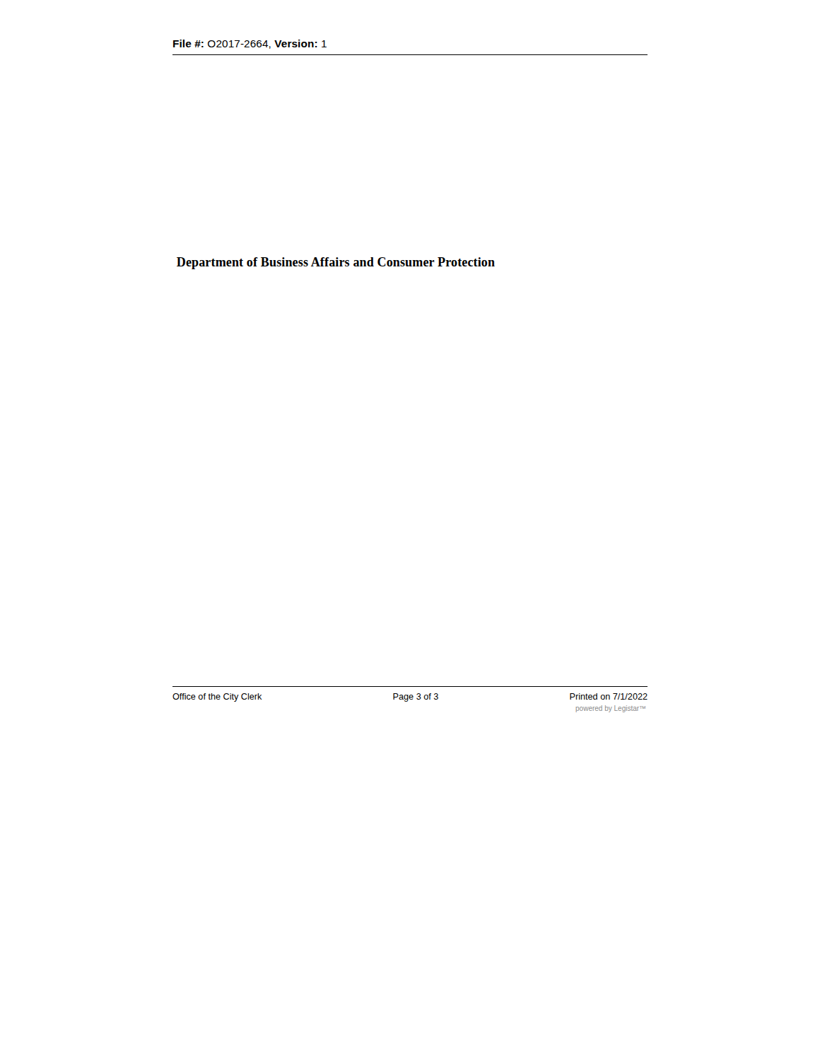File #: O2017-2664, Version: 1
Department of Business Affairs and Consumer Protection
Office of the City Clerk Page 3 of 3 Printed on 7/1/2022
powered by Legistar™